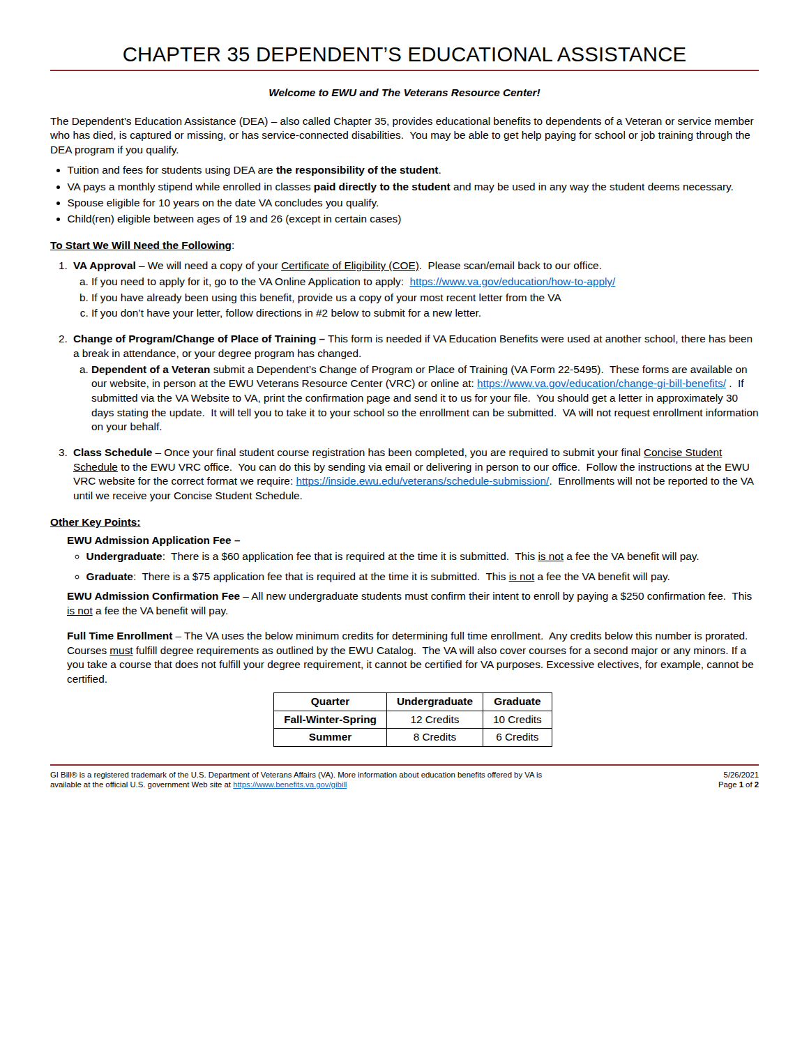CHAPTER 35 DEPENDENT’S EDUCATIONAL ASSISTANCE
Welcome to EWU and The Veterans Resource Center!
The Dependent’s Education Assistance (DEA) – also called Chapter 35, provides educational benefits to dependents of a Veteran or service member who has died, is captured or missing, or has service-connected disabilities. You may be able to get help paying for school or job training through the DEA program if you qualify.
Tuition and fees for students using DEA are the responsibility of the student.
VA pays a monthly stipend while enrolled in classes paid directly to the student and may be used in any way the student deems necessary.
Spouse eligible for 10 years on the date VA concludes you qualify.
Child(ren) eligible between ages of 19 and 26 (except in certain cases)
To Start We Will Need the Following:
VA Approval – We will need a copy of your Certificate of Eligibility (COE). Please scan/email back to our office.
If you need to apply for it, go to the VA Online Application to apply: https://www.va.gov/education/how-to-apply/
If you have already been using this benefit, provide us a copy of your most recent letter from the VA
If you don’t have your letter, follow directions in #2 below to submit for a new letter.
Change of Program/Change of Place of Training – This form is needed if VA Education Benefits were used at another school, there has been a break in attendance, or your degree program has changed.
Dependent of a Veteran submit a Dependent’s Change of Program or Place of Training (VA Form 22-5495). These forms are available on our website, in person at the EWU Veterans Resource Center (VRC) or online at: https://www.va.gov/education/change-gi-bill-benefits/ . If submitted via the VA Website to VA, print the confirmation page and send it to us for your file. You should get a letter in approximately 30 days stating the update. It will tell you to take it to your school so the enrollment can be submitted. VA will not request enrollment information on your behalf.
Class Schedule – Once your final student course registration has been completed, you are required to submit your final Concise Student Schedule to the EWU VRC office. You can do this by sending via email or delivering in person to our office. Follow the instructions at the EWU VRC website for the correct format we require: https://inside.ewu.edu/veterans/schedule-submission/. Enrollments will not be reported to the VA until we receive your Concise Student Schedule.
Other Key Points:
EWU Admission Application Fee –
Undergraduate: There is a $60 application fee that is required at the time it is submitted. This is not a fee the VA benefit will pay.
Graduate: There is a $75 application fee that is required at the time it is submitted. This is not a fee the VA benefit will pay.
EWU Admission Confirmation Fee – All new undergraduate students must confirm their intent to enroll by paying a $250 confirmation fee. This is not a fee the VA benefit will pay.
Full Time Enrollment – The VA uses the below minimum credits for determining full time enrollment. Any credits below this number is prorated. Courses must fulfill degree requirements as outlined by the EWU Catalog. The VA will also cover courses for a second major or any minors. If a you take a course that does not fulfill your degree requirement, it cannot be certified for VA purposes. Excessive electives, for example, cannot be certified.
| Quarter | Undergraduate | Graduate |
| --- | --- | --- |
| Fall-Winter-Spring | 12 Credits | 10 Credits |
| Summer | 8 Credits | 6 Credits |
GI Bill® is a registered trademark of the U.S. Department of Veterans Affairs (VA). More information about education benefits offered by VA is available at the official U.S. government Web site at https://www.benefits.va.gov/gibill
5/26/2021
Page 1 of 2